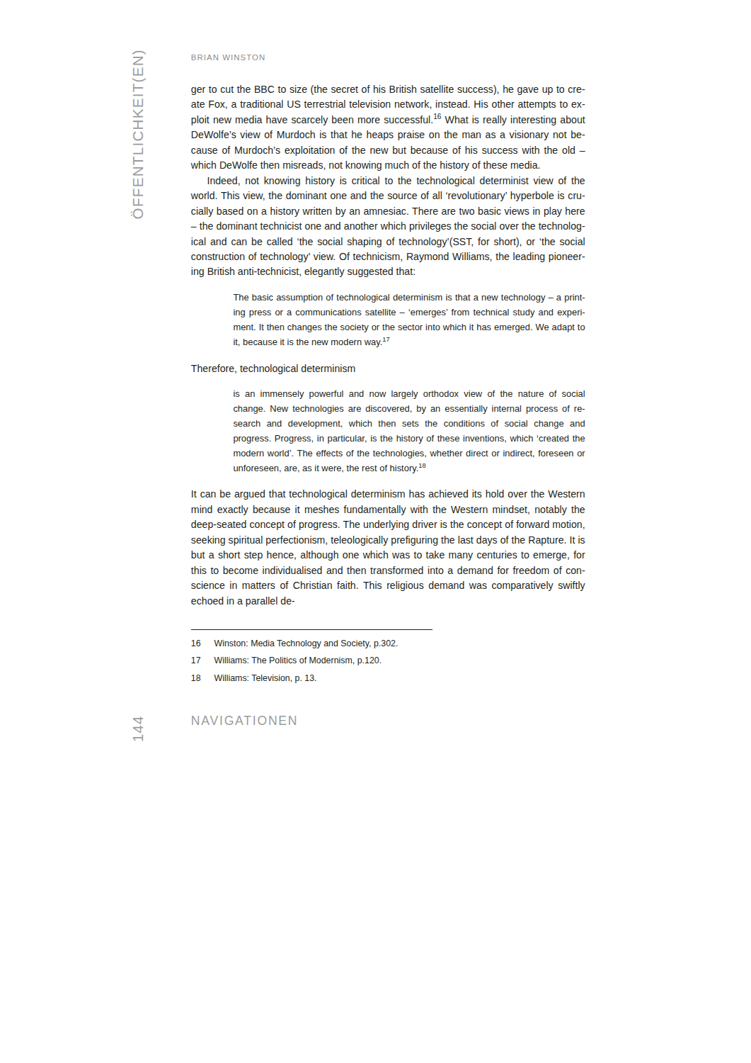ÖFFENTLICHKEIT(EN)
144
BRIAN WINSTON
ger to cut the BBC to size (the secret of his British satellite success), he gave up to create Fox, a traditional US terrestrial television network, instead. His other attempts to exploit new media have scarcely been more successful.16 What is really interesting about DeWolfe’s view of Murdoch is that he heaps praise on the man as a visionary not because of Murdoch’s exploitation of the new but because of his success with the old – which DeWolfe then misreads, not knowing much of the history of these media.
Indeed, not knowing history is critical to the technological determinist view of the world. This view, the dominant one and the source of all ‘revolutionary’ hyperbole is crucially based on a history written by an amnesiac. There are two basic views in play here – the dominant technicist one and another which privileges the social over the technological and can be called ‘the social shaping of technology’(SST, for short), or ‘the social construction of technology’ view. Of technicism, Raymond Williams, the leading pioneering British anti-technicist, elegantly suggested that:
The basic assumption of technological determinism is that a new technology – a printing press or a communications satellite – ‘emerges’ from technical study and experiment. It then changes the society or the sector into which it has emerged. We adapt to it, because it is the new modern way.17
Therefore, technological determinism
is an immensely powerful and now largely orthodox view of the nature of social change. New technologies are discovered, by an essentially internal process of research and development, which then sets the conditions of social change and progress. Progress, in particular, is the history of these inventions, which ‘created the modern world’. The effects of the technologies, whether direct or indirect, foreseen or unforeseen, are, as it were, the rest of history.18
It can be argued that technological determinism has achieved its hold over the Western mind exactly because it meshes fundamentally with the Western mindset, notably the deep-seated concept of progress. The underlying driver is the concept of forward motion, seeking spiritual perfectionism, teleologically prefiguring the last days of the Rapture. It is but a short step hence, although one which was to take many centuries to emerge, for this to become individualised and then transformed into a demand for freedom of conscience in matters of Christian faith. This religious demand was comparatively swiftly echoed in a parallel de-
16 Winston: Media Technology and Society, p.302.
17 Williams: The Politics of Modernism, p.120.
18 Williams: Television, p. 13.
NAVIGATIONEN